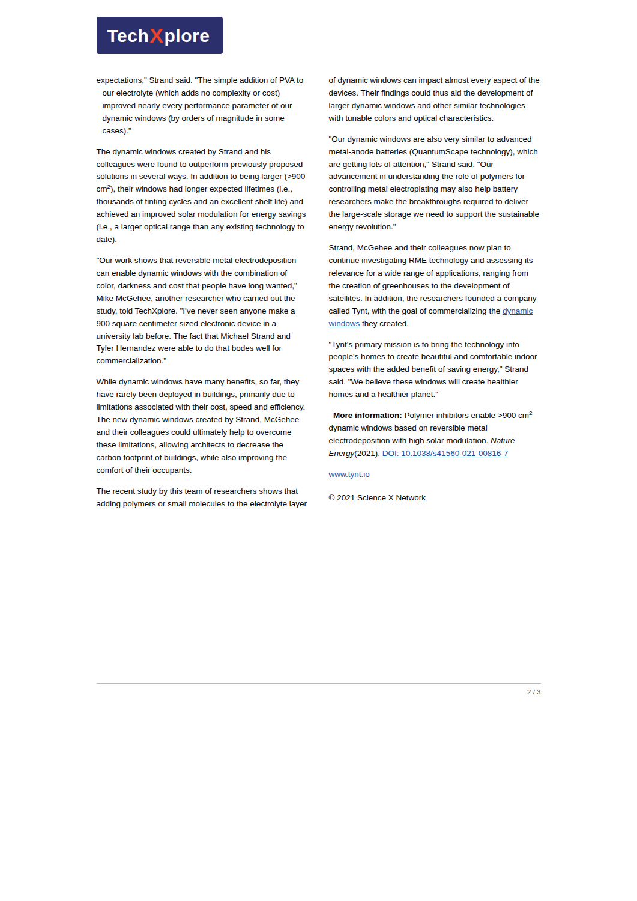Tech Xplore
expectations," Strand said. "The simple addition of PVA to our electrolyte (which adds no complexity or cost) improved nearly every performance parameter of our dynamic windows (by orders of magnitude in some cases)."
The dynamic windows created by Strand and his colleagues were found to outperform previously proposed solutions in several ways. In addition to being larger (>900 cm2), their windows had longer expected lifetimes (i.e., thousands of tinting cycles and an excellent shelf life) and achieved an improved solar modulation for energy savings (i.e., a larger optical range than any existing technology to date).
"Our work shows that reversible metal electrodeposition can enable dynamic windows with the combination of color, darkness and cost that people have long wanted," Mike McGehee, another researcher who carried out the study, told TechXplore. "I've never seen anyone make a 900 square centimeter sized electronic device in a university lab before. The fact that Michael Strand and Tyler Hernandez were able to do that bodes well for commercialization."
While dynamic windows have many benefits, so far, they have rarely been deployed in buildings, primarily due to limitations associated with their cost, speed and efficiency. The new dynamic windows created by Strand, McGehee and their colleagues could ultimately help to overcome these limitations, allowing architects to decrease the carbon footprint of buildings, while also improving the comfort of their occupants.
The recent study by this team of researchers shows that adding polymers or small molecules to the electrolyte layer of dynamic windows can impact almost every aspect of the devices. Their findings could thus aid the development of larger dynamic windows and other similar technologies with tunable colors and optical characteristics.
"Our dynamic windows are also very similar to advanced metal-anode batteries (QuantumScape technology), which are getting lots of attention," Strand said. "Our advancement in understanding the role of polymers for controlling metal electroplating may also help battery researchers make the breakthroughs required to deliver the large-scale storage we need to support the sustainable energy revolution."
Strand, McGehee and their colleagues now plan to continue investigating RME technology and assessing its relevance for a wide range of applications, ranging from the creation of greenhouses to the development of satellites. In addition, the researchers founded a company called Tynt, with the goal of commercializing the dynamic windows they created.
"Tynt's primary mission is to bring the technology into people's homes to create beautiful and comfortable indoor spaces with the added benefit of saving energy," Strand said. "We believe these windows will create healthier homes and a healthier planet."
More information: Polymer inhibitors enable >900 cm2 dynamic windows based on reversible metal electrodeposition with high solar modulation. Nature Energy(2021). DOI: 10.1038/s41560-021-00816-7
www.tynt.io
© 2021 Science X Network
2 / 3